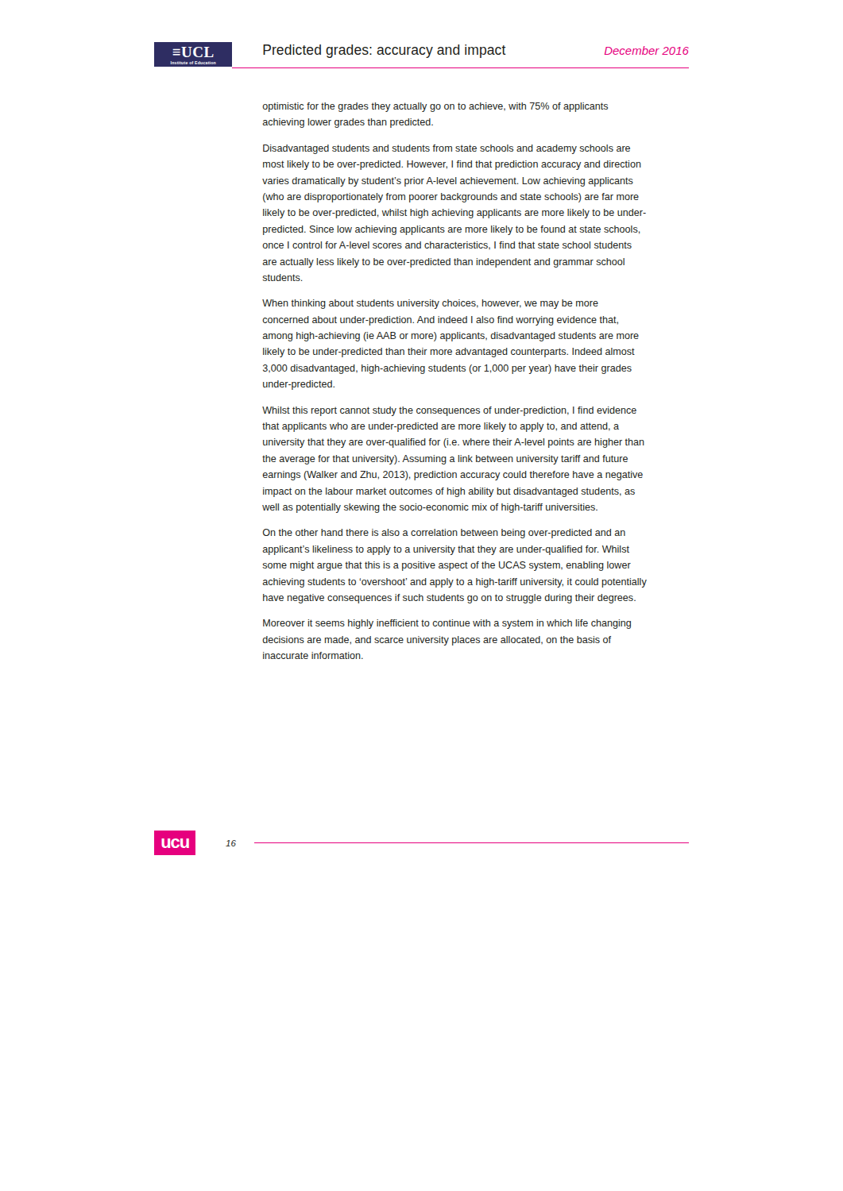≡UCL
Institute of Education
Predicted grades: accuracy and impact
December 2016
optimistic for the grades they actually go on to achieve, with 75% of applicants achieving lower grades than predicted.
Disadvantaged students and students from state schools and academy schools are most likely to be over-predicted. However, I find that prediction accuracy and direction varies dramatically by student’s prior A-level achievement. Low achieving applicants (who are disproportionately from poorer backgrounds and state schools) are far more likely to be over-predicted, whilst high achieving applicants are more likely to be under-predicted. Since low achieving applicants are more likely to be found at state schools, once I control for A-level scores and characteristics, I find that state school students are actually less likely to be over-predicted than independent and grammar school students.
When thinking about students university choices, however, we may be more concerned about under-prediction. And indeed I also find worrying evidence that, among high-achieving (ie AAB or more) applicants, disadvantaged students are more likely to be under-predicted than their more advantaged counterparts. Indeed almost 3,000 disadvantaged, high-achieving students (or 1,000 per year) have their grades under-predicted.
Whilst this report cannot study the consequences of under-prediction, I find evidence that applicants who are under-predicted are more likely to apply to, and attend, a university that they are over-qualified for (i.e. where their A-level points are higher than the average for that university). Assuming a link between university tariff and future earnings (Walker and Zhu, 2013), prediction accuracy could therefore have a negative impact on the labour market outcomes of high ability but disadvantaged students, as well as potentially skewing the socio-economic mix of high-tariff universities.
On the other hand there is also a correlation between being over-predicted and an applicant’s likeliness to apply to a university that they are under-qualified for. Whilst some might argue that this is a positive aspect of the UCAS system, enabling lower achieving students to ‘overshoot’ and apply to a high-tariff university, it could potentially have negative consequences if such students go on to struggle during their degrees.
Moreover it seems highly inefficient to continue with a system in which life changing decisions are made, and scarce university places are allocated, on the basis of inaccurate information.
ucu
16